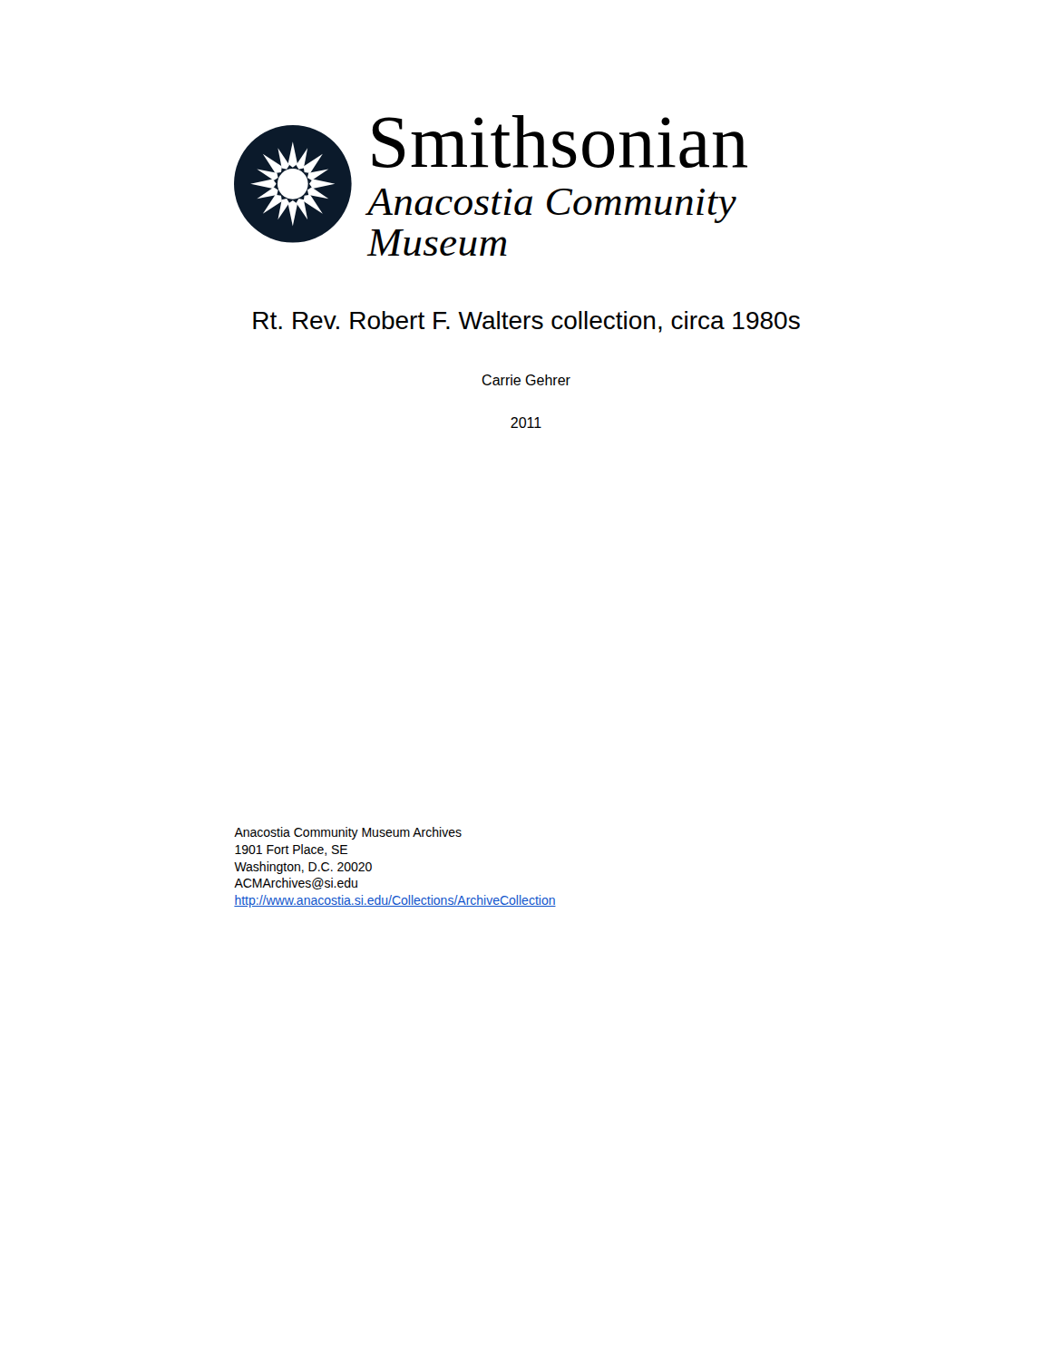Smithsonian Anacostia Community Museum
Rt. Rev. Robert F. Walters collection, circa 1980s
Carrie Gehrer
2011
Anacostia Community Museum Archives
1901 Fort Place, SE
Washington, D.C. 20020
ACMArchives@si.edu
http://www.anacostia.si.edu/Collections/ArchiveCollection